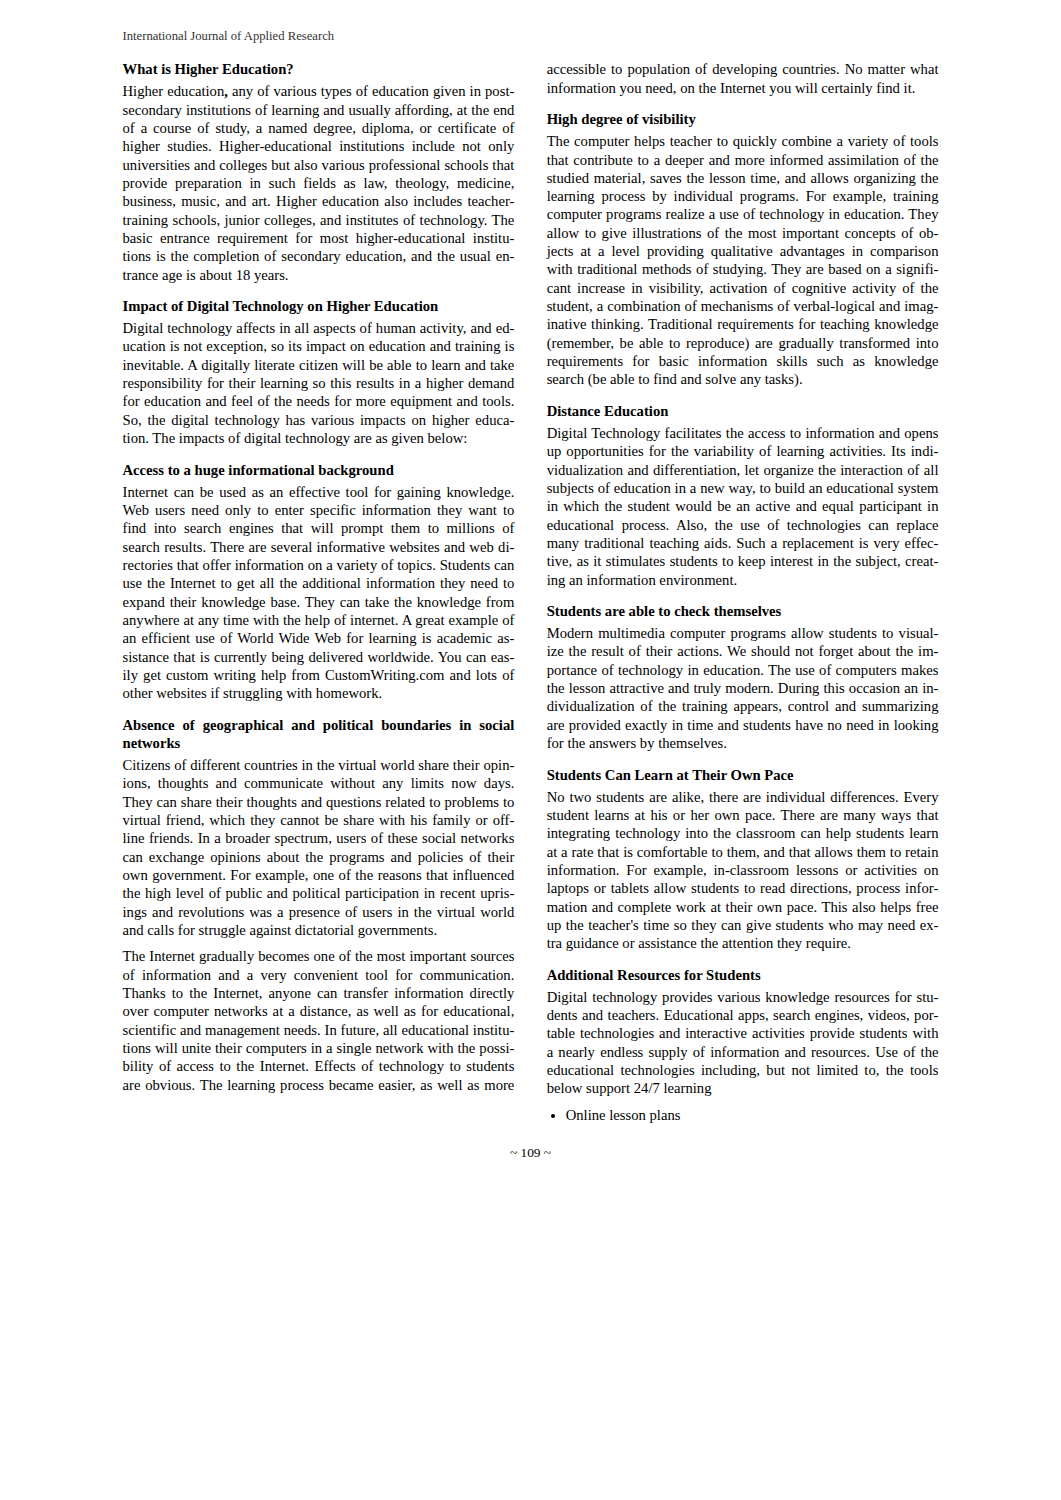International Journal of Applied Research
What is Higher Education?
Higher education, any of various types of education given in postsecondary institutions of learning and usually affording, at the end of a course of study, a named degree, diploma, or certificate of higher studies. Higher-educational institutions include not only universities and colleges but also various professional schools that provide preparation in such fields as law, theology, medicine, business, music, and art. Higher education also includes teacher-training schools, junior colleges, and institutes of technology. The basic entrance requirement for most higher-educational institutions is the completion of secondary education, and the usual entrance age is about 18 years.
Impact of Digital Technology on Higher Education
Digital technology affects in all aspects of human activity, and education is not exception, so its impact on education and training is inevitable. A digitally literate citizen will be able to learn and take responsibility for their learning so this results in a higher demand for education and feel of the needs for more equipment and tools. So, the digital technology has various impacts on higher education. The impacts of digital technology are as given below:
Access to a huge informational background
Internet can be used as an effective tool for gaining knowledge. Web users need only to enter specific information they want to find into search engines that will prompt them to millions of search results. There are several informative websites and web directories that offer information on a variety of topics. Students can use the Internet to get all the additional information they need to expand their knowledge base. They can take the knowledge from anywhere at any time with the help of internet. A great example of an efficient use of World Wide Web for learning is academic assistance that is currently being delivered worldwide. You can easily get custom writing help from CustomWriting.com and lots of other websites if struggling with homework.
Absence of geographical and political boundaries in social networks
Citizens of different countries in the virtual world share their opinions, thoughts and communicate without any limits now days. They can share their thoughts and questions related to problems to virtual friend, which they cannot be share with his family or offline friends. In a broader spectrum, users of these social networks can exchange opinions about the programs and policies of their own government. For example, one of the reasons that influenced the high level of public and political participation in recent uprisings and revolutions was a presence of users in the virtual world and calls for struggle against dictatorial governments.
The Internet gradually becomes one of the most important sources of information and a very convenient tool for communication. Thanks to the Internet, anyone can transfer information directly over computer networks at a distance, as well as for educational, scientific and management needs. In future, all educational institutions will unite their computers in a single network with the possibility of access to the Internet. Effects of technology to students are obvious. The learning process became easier, as well as more accessible to population of developing countries. No matter what information you need, on the Internet you will certainly find it.
High degree of visibility
The computer helps teacher to quickly combine a variety of tools that contribute to a deeper and more informed assimilation of the studied material, saves the lesson time, and allows organizing the learning process by individual programs. For example, training computer programs realize a use of technology in education. They allow to give illustrations of the most important concepts of objects at a level providing qualitative advantages in comparison with traditional methods of studying. They are based on a significant increase in visibility, activation of cognitive activity of the student, a combination of mechanisms of verbal-logical and imaginative thinking. Traditional requirements for teaching knowledge (remember, be able to reproduce) are gradually transformed into requirements for basic information skills such as knowledge search (be able to find and solve any tasks).
Distance Education
Digital Technology facilitates the access to information and opens up opportunities for the variability of learning activities. Its individualization and differentiation, let organize the interaction of all subjects of education in a new way, to build an educational system in which the student would be an active and equal participant in educational process. Also, the use of technologies can replace many traditional teaching aids. Such a replacement is very effective, as it stimulates students to keep interest in the subject, creating an information environment.
Students are able to check themselves
Modern multimedia computer programs allow students to visualize the result of their actions. We should not forget about the importance of technology in education. The use of computers makes the lesson attractive and truly modern. During this occasion an individualization of the training appears, control and summarizing are provided exactly in time and students have no need in looking for the answers by themselves.
Students Can Learn at Their Own Pace
No two students are alike, there are individual differences. Every student learns at his or her own pace. There are many ways that integrating technology into the classroom can help students learn at a rate that is comfortable to them, and that allows them to retain information. For example, in-classroom lessons or activities on laptops or tablets allow students to read directions, process information and complete work at their own pace. This also helps free up the teacher's time so they can give students who may need extra guidance or assistance the attention they require.
Additional Resources for Students
Digital technology provides various knowledge resources for students and teachers. Educational apps, search engines, videos, portable technologies and interactive activities provide students with a nearly endless supply of information and resources. Use of the educational technologies including, but not limited to, the tools below support 24/7 learning
Online lesson plans
~ 109 ~